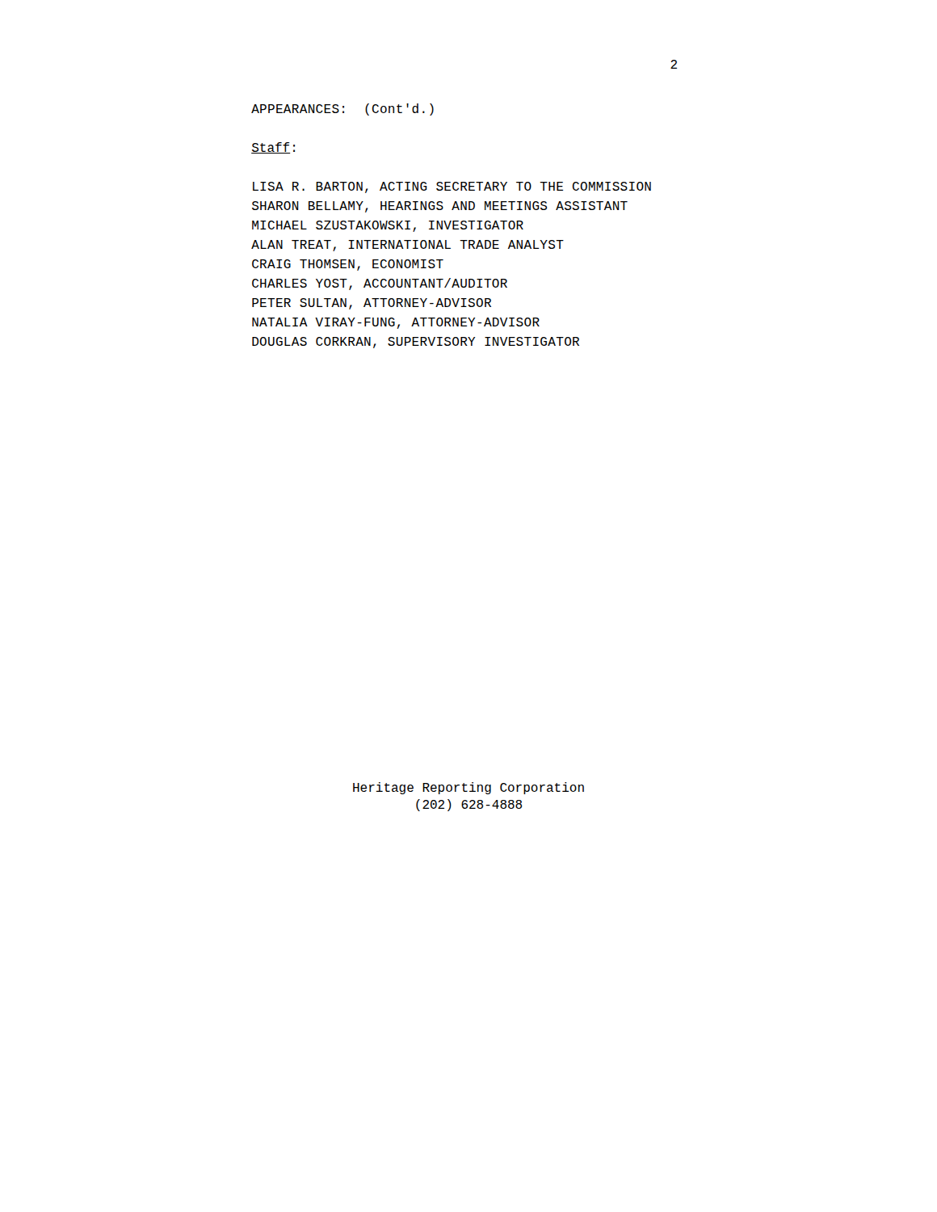2
APPEARANCES: (Cont'd.)
Staff:
LISA R. BARTON, ACTING SECRETARY TO THE COMMISSION SHARON BELLAMY, HEARINGS AND MEETINGS ASSISTANT MICHAEL SZUSTAKOWSKI, INVESTIGATOR ALAN TREAT, INTERNATIONAL TRADE ANALYST CRAIG THOMSEN, ECONOMIST CHARLES YOST, ACCOUNTANT/AUDITOR PETER SULTAN, ATTORNEY-ADVISOR NATALIA VIRAY-FUNG, ATTORNEY-ADVISOR DOUGLAS CORKRAN, SUPERVISORY INVESTIGATOR
Heritage Reporting Corporation
(202) 628-4888